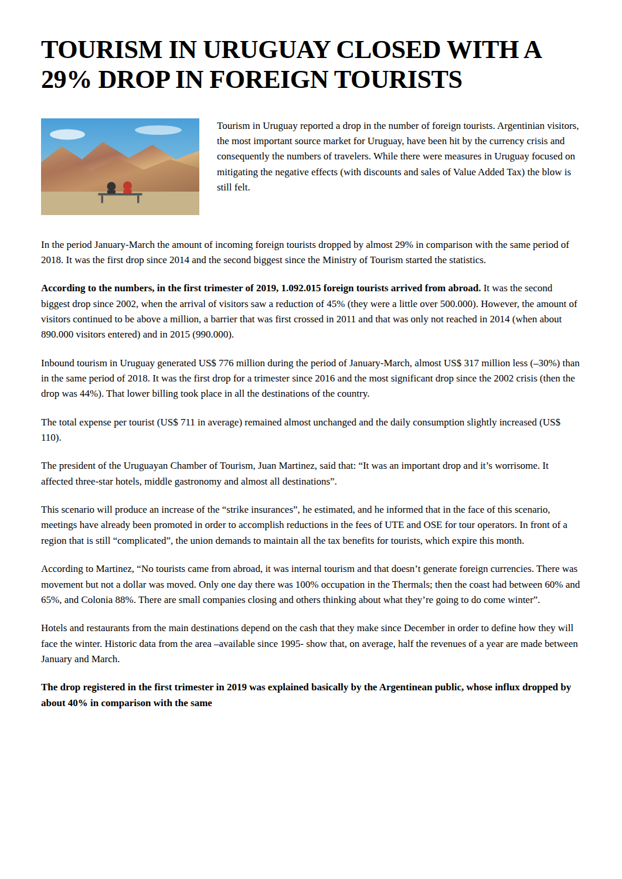TOURISM IN URUGUAY CLOSED WITH A 29% DROP IN FOREIGN TOURISTS
Tourism in Uruguay reported a drop in the number of foreign tourists. Argentinian visitors, the most important source market for Uruguay, have been hit by the currency crisis and consequently the numbers of travelers. While there were measures in Uruguay focused on mitigating the negative effects (with discounts and sales of Value Added Tax) the blow is still felt.
In the period January-March the amount of incoming foreign tourists dropped by almost 29% in comparison with the same period of 2018. It was the first drop since 2014 and the second biggest since the Ministry of Tourism started the statistics.
According to the numbers, in the first trimester of 2019, 1.092.015 foreign tourists arrived from abroad. It was the second biggest drop since 2002, when the arrival of visitors saw a reduction of 45% (they were a little over 500.000). However, the amount of visitors continued to be above a million, a barrier that was first crossed in 2011 and that was only not reached in 2014 (when about 890.000 visitors entered) and in 2015 (990.000).
Inbound tourism in Uruguay generated US$ 776 million during the period of January-March, almost US$ 317 million less (–30%) than in the same period of 2018. It was the first drop for a trimester since 2016 and the most significant drop since the 2002 crisis (then the drop was 44%). That lower billing took place in all the destinations of the country.
The total expense per tourist (US$ 711 in average) remained almost unchanged and the daily consumption slightly increased (US$ 110).
The president of the Uruguayan Chamber of Tourism, Juan Martinez, said that: “It was an important drop and it’s worrisome. It affected three-star hotels, middle gastronomy and almost all destinations”.
This scenario will produce an increase of the “strike insurances”, he estimated, and he informed that in the face of this scenario, meetings have already been promoted in order to accomplish reductions in the fees of UTE and OSE for tour operators. In front of a region that is still “complicated”, the union demands to maintain all the tax benefits for tourists, which expire this month.
According to Martinez, “No tourists came from abroad, it was internal tourism and that doesn’t generate foreign currencies. There was movement but not a dollar was moved. Only one day there was 100% occupation in the Thermals; then the coast had between 60% and 65%, and Colonia 88%. There are small companies closing and others thinking about what they’re going to do come winter”.
Hotels and restaurants from the main destinations depend on the cash that they make since December in order to define how they will face the winter. Historic data from the area –available since 1995- show that, on average, half the revenues of a year are made between January and March.
The drop registered in the first trimester in 2019 was explained basically by the Argentinean public, whose influx dropped by about 40% in comparison with the same